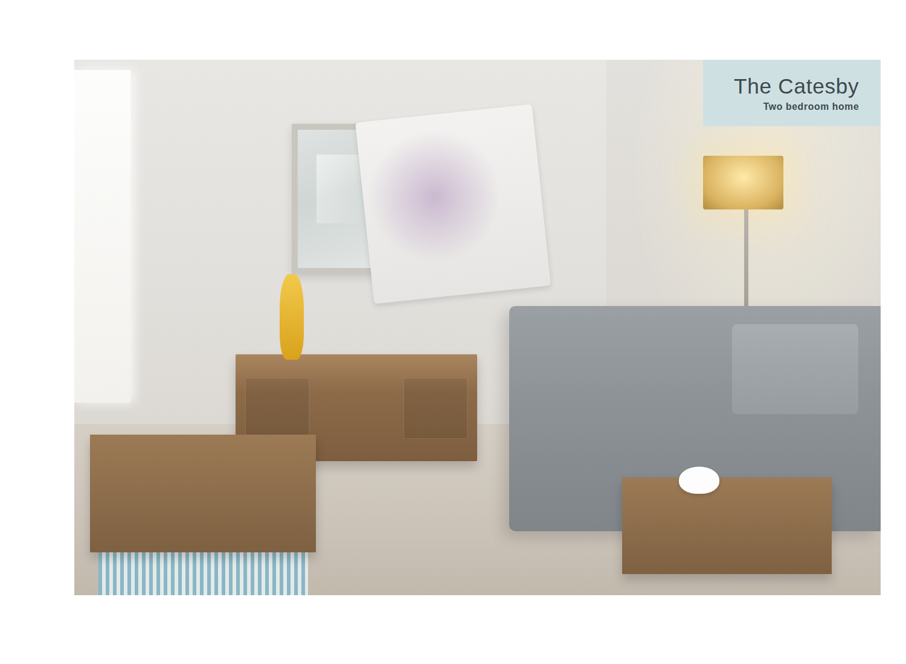The Catesby
Two bedroom home